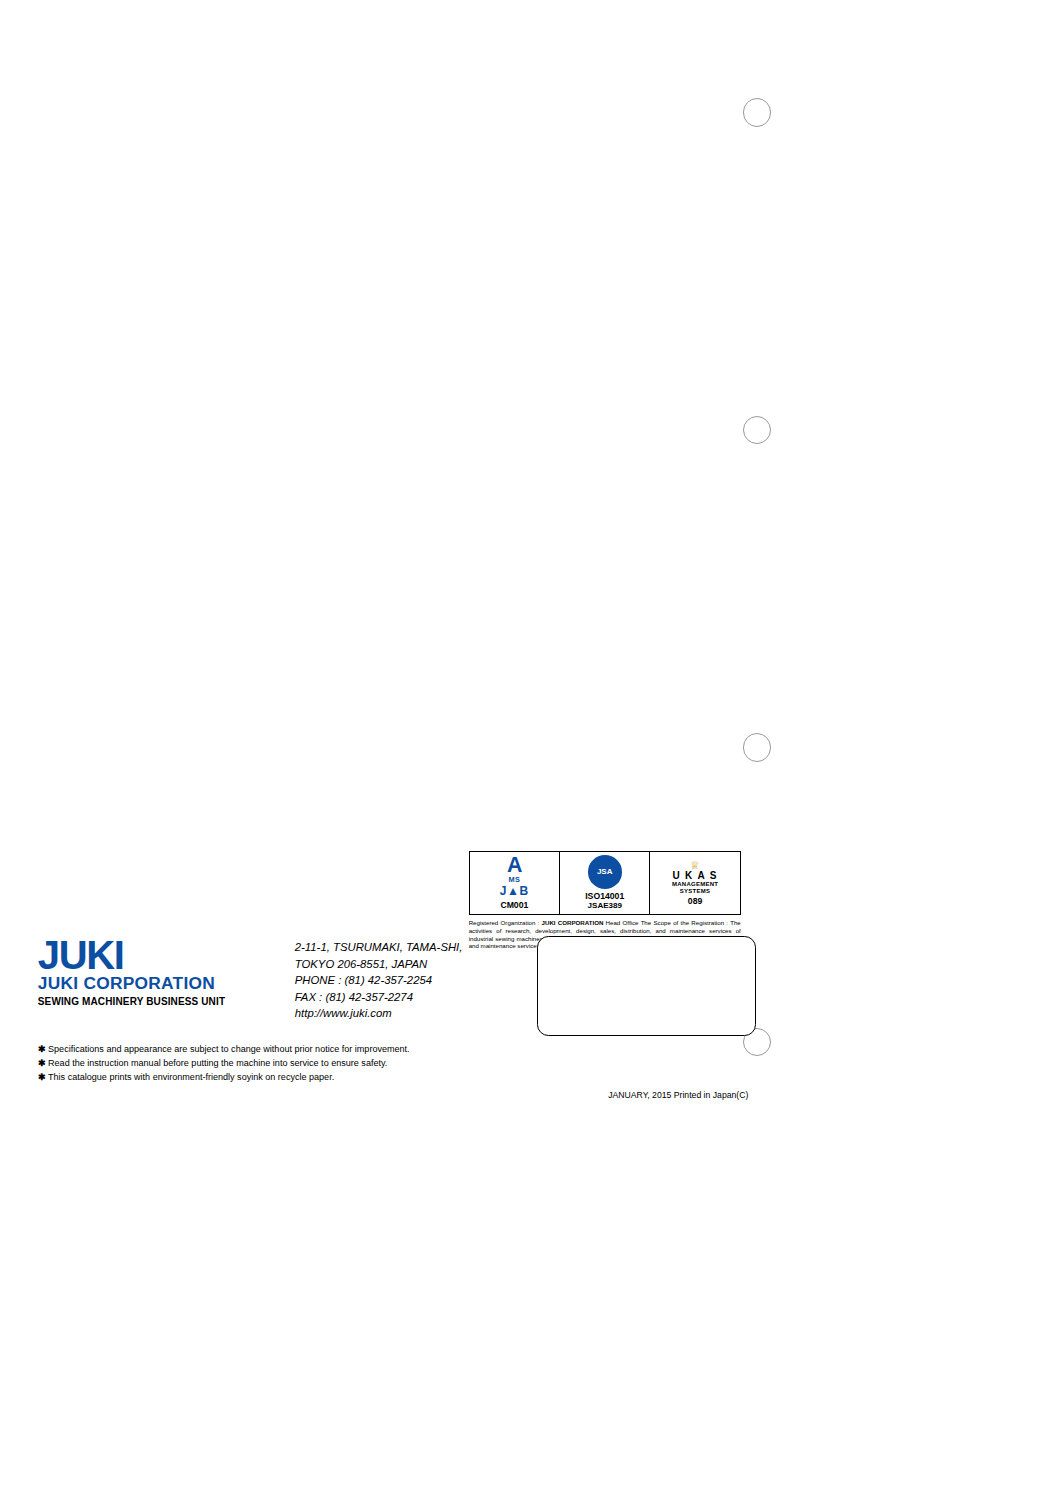A
MS
J▲B
CM001
JSA
ISO14001
JSAE389
♕
U K A S
MANAGEMENT
SYSTEMS
089
Registered Organization : JUKI CORPORATION Head Office The Scope of the Registration : The activities of research, development, design, sales, distribution, and maintenance services of industrial sewing machines, household sewing machines and industrial robots, etc., including sales and maintenance services of data entry systems.
JUKI
JUKI CORPORATION
SEWING MACHINERY BUSINESS UNIT
2-11-1, TSURUMAKI, TAMA-SHI,
TOKYO 206-8551, JAPAN
PHONE : (81) 42-357-2254
FAX : (81) 42-357-2274
http://www.juki.com
✱Specifications and appearance are subject to change without prior notice for improvement.
✱Read the instruction manual before putting the machine into service to ensure safety.
✱This catalogue prints with environment-friendly soyink on recycle paper.
JANUARY, 2015 Printed in Japan(C)